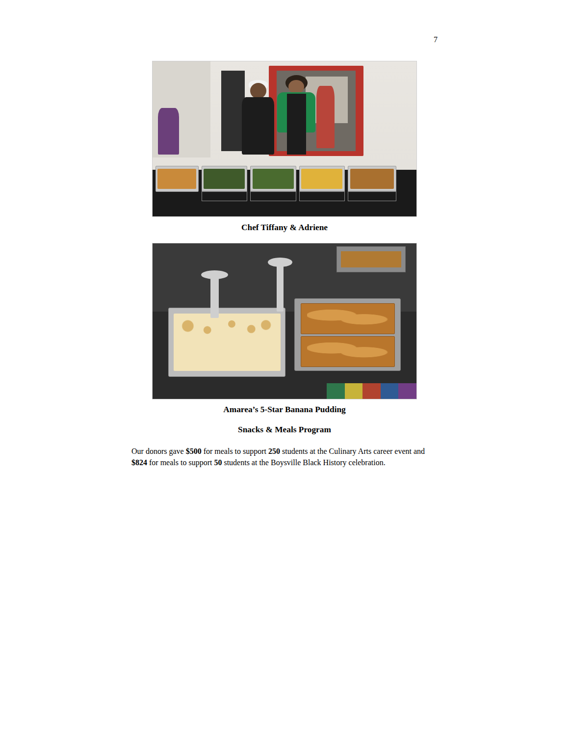7
Chef Tiffany & Adriene
Amarea’s 5-Star Banana Pudding
Snacks & Meals Program
Our donors gave $500 for meals to support 250 students at the Culinary Arts career event and $824 for meals to support 50 students at the Boysville Black History celebration.